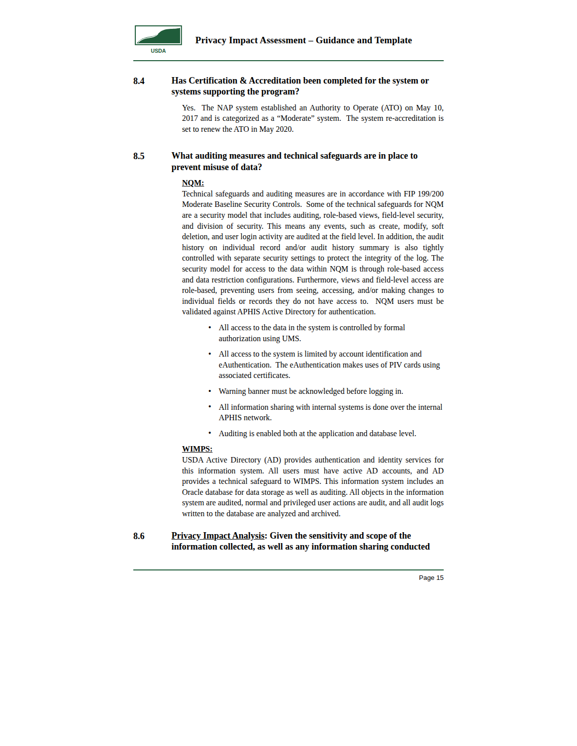USDA
Privacy Impact Assessment – Guidance and Template
8.4
Has Certification & Accreditation been completed for the system or systems supporting the program?
Yes. The NAP system established an Authority to Operate (ATO) on May 10, 2017 and is categorized as a “Moderate” system. The system re-accreditation is set to renew the ATO in May 2020.
8.5
What auditing measures and technical safeguards are in place to prevent misuse of data?
NQM:
Technical safeguards and auditing measures are in accordance with FIP 199/200 Moderate Baseline Security Controls. Some of the technical safeguards for NQM are a security model that includes auditing, role-based views, field-level security, and division of security. This means any events, such as create, modify, soft deletion, and user login activity are audited at the field level. In addition, the audit history on individual record and/or audit history summary is also tightly controlled with separate security settings to protect the integrity of the log. The security model for access to the data within NQM is through role-based access and data restriction configurations. Furthermore, views and field-level access are role-based, preventing users from seeing, accessing, and/or making changes to individual fields or records they do not have access to. NQM users must be validated against APHIS Active Directory for authentication.
All access to the data in the system is controlled by formal authorization using UMS.
All access to the system is limited by account identification and eAuthentication. The eAuthentication makes uses of PIV cards using associated certificates.
Warning banner must be acknowledged before logging in.
All information sharing with internal systems is done over the internal APHIS network.
Auditing is enabled both at the application and database level.
WIMPS:
USDA Active Directory (AD) provides authentication and identity services for this information system. All users must have active AD accounts, and AD provides a technical safeguard to WIMPS. This information system includes an Oracle database for data storage as well as auditing. All objects in the information system are audited, normal and privileged user actions are audit, and all audit logs written to the database are analyzed and archived.
8.6
Privacy Impact Analysis: Given the sensitivity and scope of the information collected, as well as any information sharing conducted
Page 15